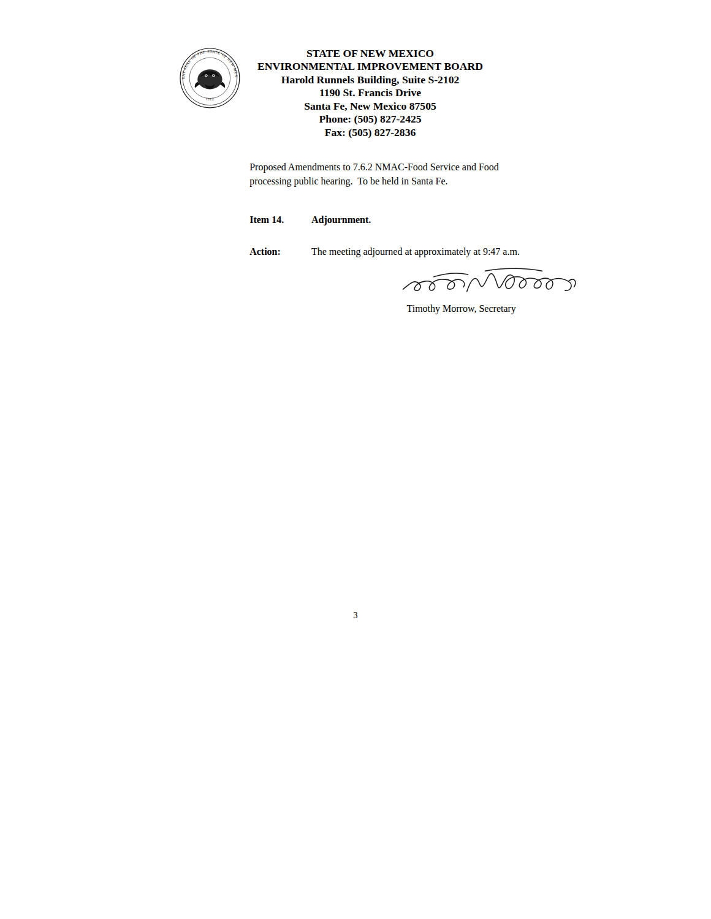GREAT SEAL OF THE STATE OF NEW MEXICO 1912
STATE OF NEW MEXICO
ENVIRONMENTAL IMPROVEMENT BOARD
Harold Runnels Building, Suite S-2102
1190 St. Francis Drive
Santa Fe, New Mexico 87505
Phone: (505) 827-2425
Fax: (505) 827-2836
Proposed Amendments to 7.6.2 NMAC-Food Service and Food processing public hearing. To be held in Santa Fe.
Item 14.
Adjournment.
Action:
The meeting adjourned at approximately at 9:47 a.m.
Timothy Morrow, Secretary
3